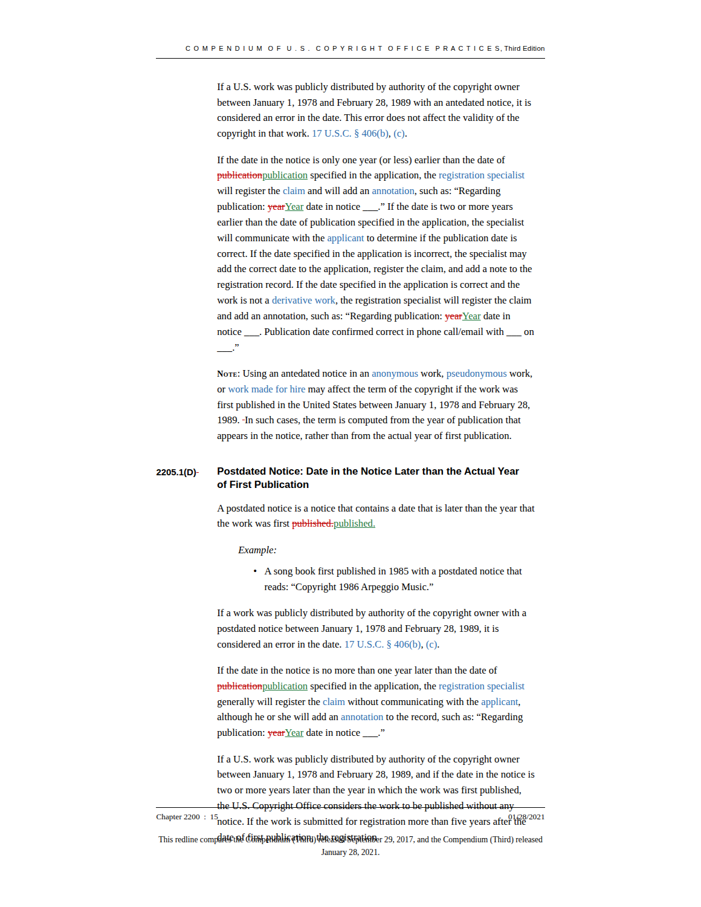C O M P E N D I U M O F U . S . C O P Y R I G H T O F F I C E P R A C T I C E S, Third Edition
If a U.S. work was publicly distributed by authority of the copyright owner between January 1, 1978 and February 28, 1989 with an antedated notice, it is considered an error in the date. This error does not affect the validity of the copyright in that work. 17 U.S.C. § 406(b), (c).
If the date in the notice is only one year (or less) earlier than the date of publication publication specified in the application, the registration specialist will register the claim and will add an annotation, such as: “Regarding publication: year Year date in notice ___.” If the date is two or more years earlier than the date of publication specified in the application, the specialist will communicate with the applicant to determine if the publication date is correct. If the date specified in the application is incorrect, the specialist may add the correct date to the application, register the claim, and add a note to the registration record. If the date specified in the application is correct and the work is not a derivative work, the registration specialist will register the claim and add an annotation, such as: “Regarding publication: year Year date in notice ___. Publication date confirmed correct in phone call/email with ___ on ___.”
Note: Using an antedated notice in an anonymous work, pseudonymous work, or work made for hire may affect the term of the copyright if the work was first published in the United States between January 1, 1978 and February 28, 1989. In such cases, the term is computed from the year of publication that appears in the notice, rather than from the actual year of first publication.
2205.1(D)
Postdated Notice: Date in the Notice Later than the Actual Year
of First Publication
A postdated notice is a notice that contains a date that is later than the year that the work was first published. published.
Example:
A song book first published in 1985 with a postdated notice that
reads: “Copyright 1986 Arpeggio Music.”
If a work was publicly distributed by authority of the copyright owner with a postdated notice between January 1, 1978 and February 28, 1989, it is considered an error in the date. 17 U.S.C. § 406(b), (c).
If the date in the notice is no more than one year later than the date of publication publication specified in the application, the registration specialist generally will register the claim without communicating with the applicant, although he or she will add an annotation to the record, such as: “Regarding publication: year Year date in notice ___.”
If a U.S. work was publicly distributed by authority of the copyright owner between January 1, 1978 and February 28, 1989, and if the date in the notice is two or more years later than the year in which the work was first published, the U.S. Copyright Office considers the work to be published without any notice. If the work is submitted for registration more than five years after the date of first publication, the registration
Chapter 2200 : 15
01/28/2021
This redline compares the Compendium (Third) released September 29, 2017, and the Compendium (Third) released January 28, 2021.